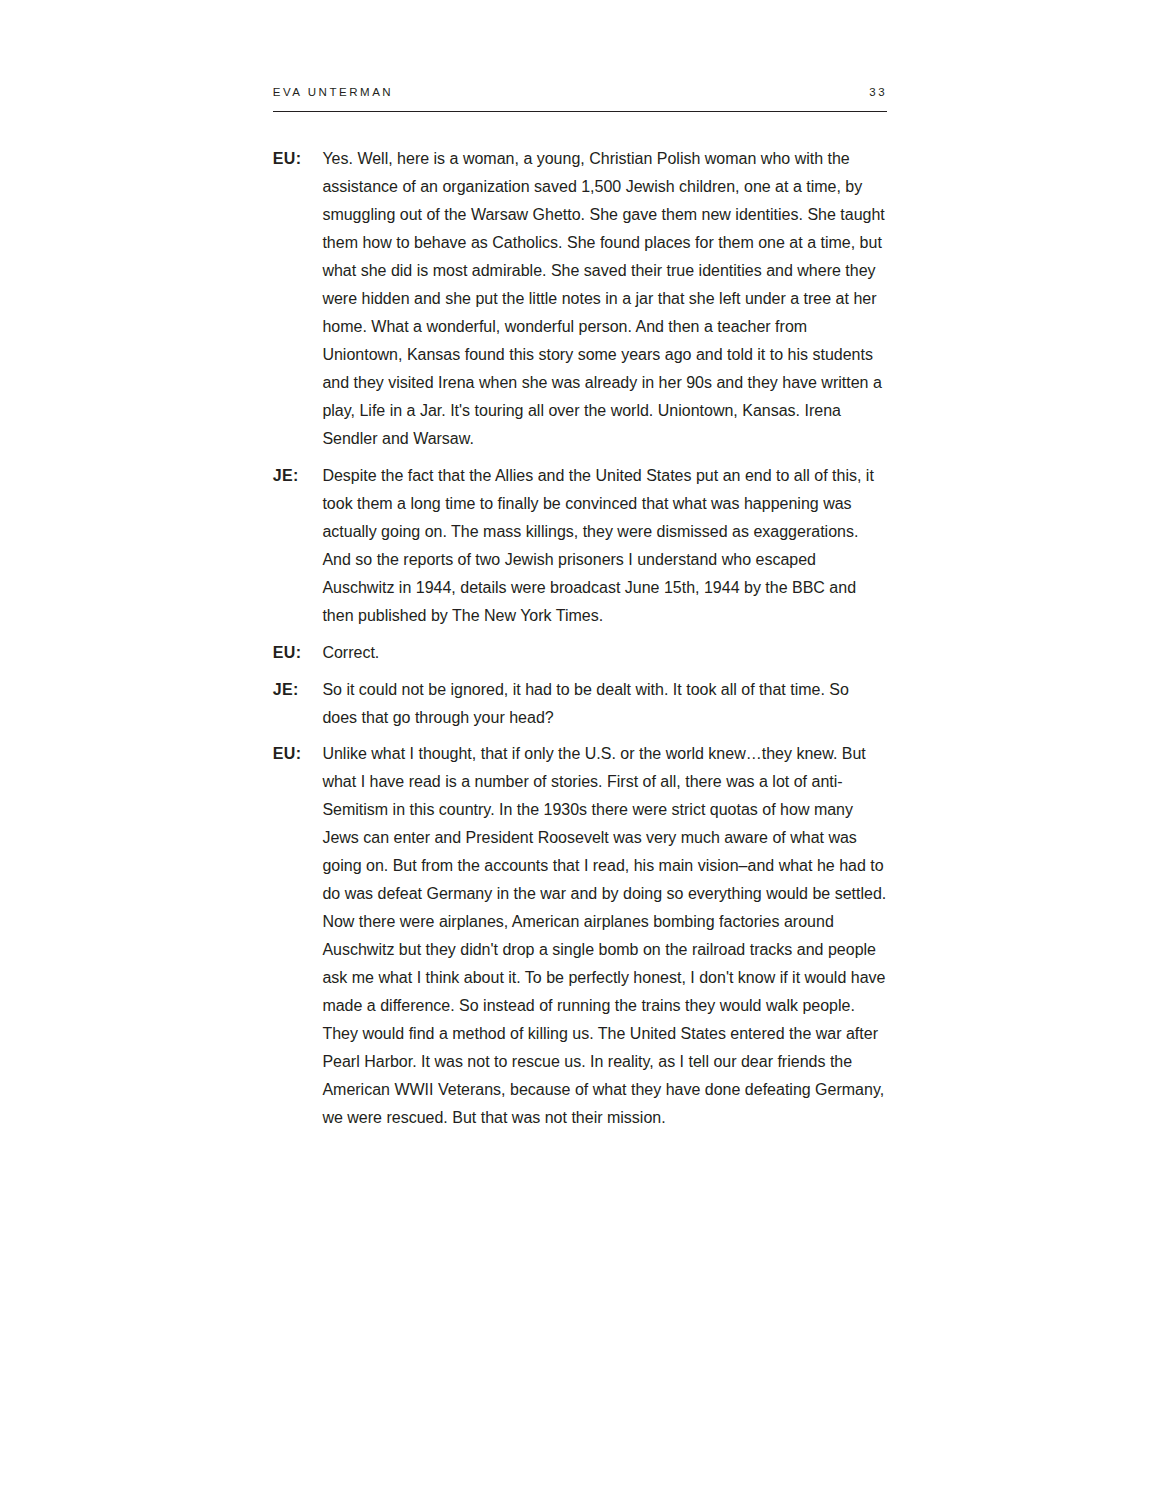Eva Unterman 33
EU:
Yes. Well, here is a woman, a young, Christian Polish woman who with the assistance of an organization saved 1,500 Jewish children, one at a time, by smuggling out of the Warsaw Ghetto. She gave them new identities. She taught them how to behave as Catholics. She found places for them one at a time, but what she did is most admirable. She saved their true identities and where they were hidden and she put the little notes in a jar that she left under a tree at her home. What a wonderful, wonderful person. And then a teacher from Uniontown, Kansas found this story some years ago and told it to his students and they visited Irena when she was already in her 90s and they have written a play, Life in a Jar. It's touring all over the world. Uniontown, Kansas. Irena Sendler and Warsaw.
JE:
Despite the fact that the Allies and the United States put an end to all of this, it took them a long time to finally be convinced that what was happening was actually going on. The mass killings, they were dismissed as exaggerations. And so the reports of two Jewish prisoners I understand who escaped Auschwitz in 1944, details were broadcast June 15th, 1944 by the BBC and then published by The New York Times.
EU:
Correct.
JE:
So it could not be ignored, it had to be dealt with. It took all of that time. So does that go through your head?
EU:
Unlike what I thought, that if only the U.S. or the world knew…they knew. But what I have read is a number of stories. First of all, there was a lot of anti-Semitism in this country. In the 1930s there were strict quotas of how many Jews can enter and President Roosevelt was very much aware of what was going on. But from the accounts that I read, his main vision–and what he had to do was defeat Germany in the war and by doing so everything would be settled. Now there were airplanes, American airplanes bombing factories around Auschwitz but they didn't drop a single bomb on the railroad tracks and people ask me what I think about it. To be perfectly honest, I don't know if it would have made a difference. So instead of running the trains they would walk people. They would find a method of killing us. The United States entered the war after Pearl Harbor. It was not to rescue us. In reality, as I tell our dear friends the American WWII Veterans, because of what they have done defeating Germany, we were rescued. But that was not their mission.